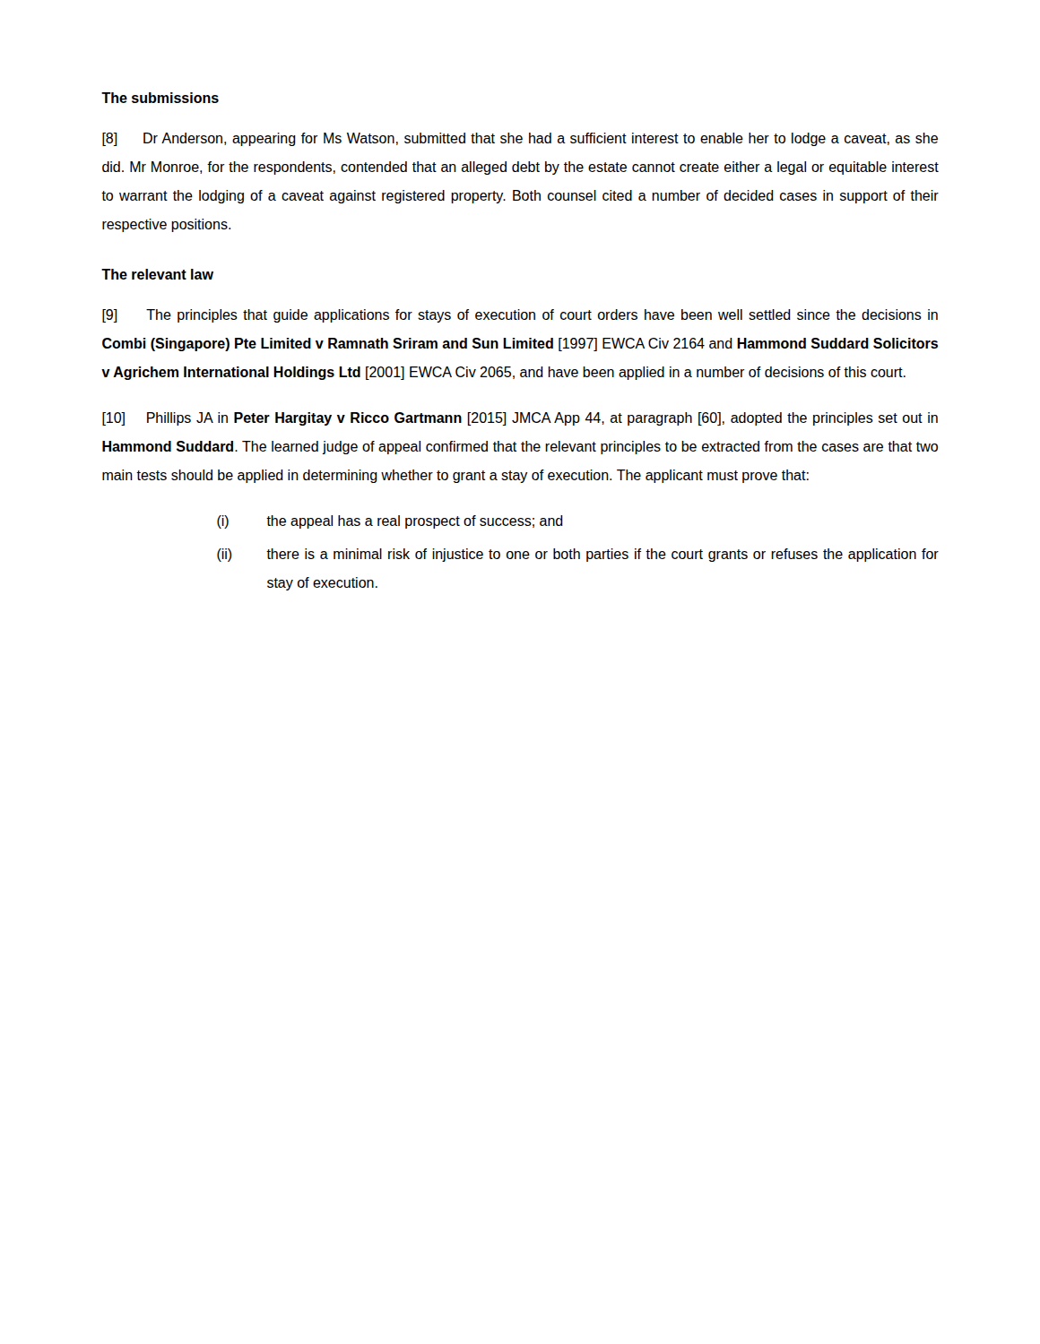The submissions
[8] Dr Anderson, appearing for Ms Watson, submitted that she had a sufficient interest to enable her to lodge a caveat, as she did. Mr Monroe, for the respondents, contended that an alleged debt by the estate cannot create either a legal or equitable interest to warrant the lodging of a caveat against registered property. Both counsel cited a number of decided cases in support of their respective positions.
The relevant law
[9] The principles that guide applications for stays of execution of court orders have been well settled since the decisions in Combi (Singapore) Pte Limited v Ramnath Sriram and Sun Limited [1997] EWCA Civ 2164 and Hammond Suddard Solicitors v Agrichem International Holdings Ltd [2001] EWCA Civ 2065, and have been applied in a number of decisions of this court.
[10] Phillips JA in Peter Hargitay v Ricco Gartmann [2015] JMCA App 44, at paragraph [60], adopted the principles set out in Hammond Suddard. The learned judge of appeal confirmed that the relevant principles to be extracted from the cases are that two main tests should be applied in determining whether to grant a stay of execution. The applicant must prove that:
(i) the appeal has a real prospect of success; and
(ii) there is a minimal risk of injustice to one or both parties if the court grants or refuses the application for stay of execution.